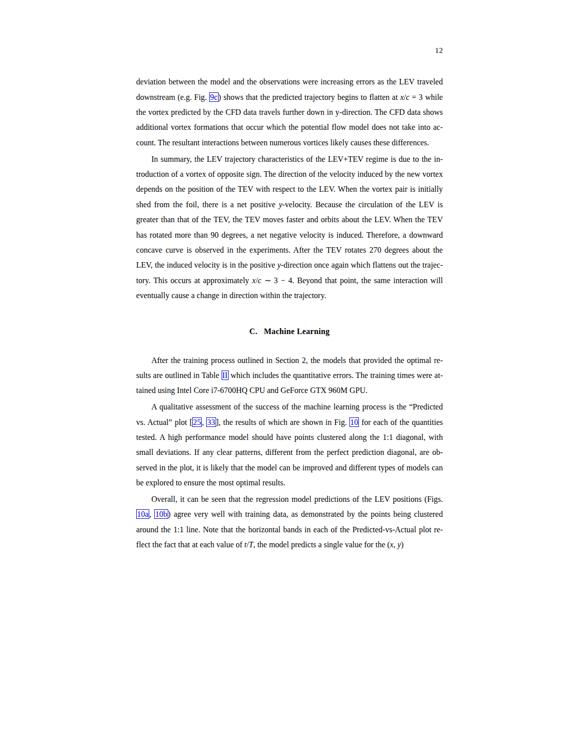12
deviation between the model and the observations were increasing errors as the LEV traveled downstream (e.g. Fig. 9c) shows that the predicted trajectory begins to flatten at x/c = 3 while the vortex predicted by the CFD data travels further down in y-direction. The CFD data shows additional vortex formations that occur which the potential flow model does not take into account. The resultant interactions between numerous vortices likely causes these differences.
In summary, the LEV trajectory characteristics of the LEV+TEV regime is due to the introduction of a vortex of opposite sign. The direction of the velocity induced by the new vortex depends on the position of the TEV with respect to the LEV. When the vortex pair is initially shed from the foil, there is a net positive y-velocity. Because the circulation of the LEV is greater than that of the TEV, the TEV moves faster and orbits about the LEV. When the TEV has rotated more than 90 degrees, a net negative velocity is induced. Therefore, a downward concave curve is observed in the experiments. After the TEV rotates 270 degrees about the LEV, the induced velocity is in the positive y-direction once again which flattens out the trajectory. This occurs at approximately x/c ∼ 3 − 4. Beyond that point, the same interaction will eventually cause a change in direction within the trajectory.
C. Machine Learning
After the training process outlined in Section 2, the models that provided the optimal results are outlined in Table II which includes the quantitative errors. The training times were attained using Intel Core i7-6700HQ CPU and GeForce GTX 960M GPU.
A qualitative assessment of the success of the machine learning process is the “Predicted vs. Actual” plot [25, 33], the results of which are shown in Fig. 10 for each of the quantities tested. A high performance model should have points clustered along the 1:1 diagonal, with small deviations. If any clear patterns, different from the perfect prediction diagonal, are observed in the plot, it is likely that the model can be improved and different types of models can be explored to ensure the most optimal results.
Overall, it can be seen that the regression model predictions of the LEV positions (Figs. 10a, 10b) agree very well with training data, as demonstrated by the points being clustered around the 1:1 line. Note that the horizontal bands in each of the Predicted-vs-Actual plot reflect the fact that at each value of t/T, the model predicts a single value for the (x, y)